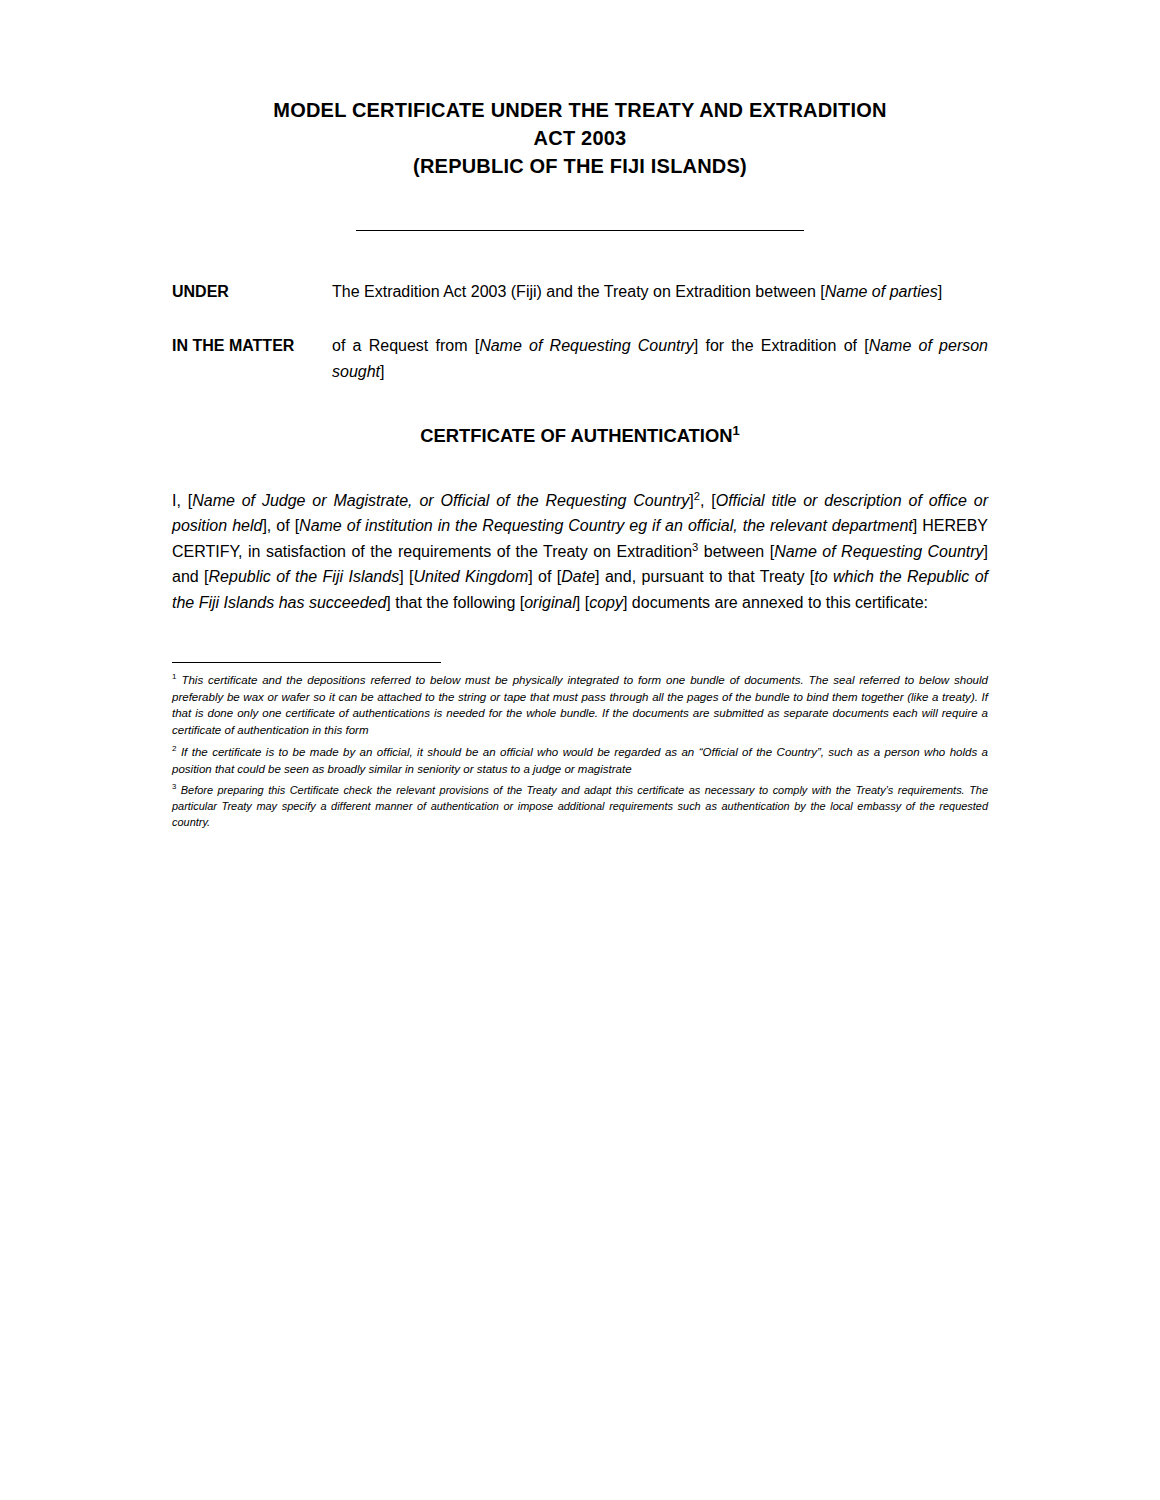MODEL CERTIFICATE UNDER THE TREATY AND EXTRADITION
ACT 2003
(REPUBLIC OF THE FIJI ISLANDS)
UNDER
The Extradition Act 2003 (Fiji) and the Treaty on Extradition between [Name of parties]
IN THE MATTER
of a Request from [Name of Requesting Country] for the Extradition of [Name of person sought]
CERTFICATE OF AUTHENTICATION1
I, [Name of Judge or Magistrate, or Official of the Requesting Country]2, [Official title or description of office or position held], of [Name of institution in the Requesting Country eg if an official, the relevant department] HEREBY CERTIFY, in satisfaction of the requirements of the Treaty on Extradition3 between [Name of Requesting Country] and [Republic of the Fiji Islands] [United Kingdom] of [Date] and, pursuant to that Treaty [to which the Republic of the Fiji Islands has succeeded] that the following [original] [copy] documents are annexed to this certificate:
1 This certificate and the depositions referred to below must be physically integrated to form one bundle of documents. The seal referred to below should preferably be wax or wafer so it can be attached to the string or tape that must pass through all the pages of the bundle to bind them together (like a treaty). If that is done only one certificate of authentications is needed for the whole bundle. If the documents are submitted as separate documents each will require a certificate of authentication in this form
2 If the certificate is to be made by an official, it should be an official who would be regarded as an “Official of the Country”, such as a person who holds a position that could be seen as broadly similar in seniority or status to a judge or magistrate
3 Before preparing this Certificate check the relevant provisions of the Treaty and adapt this certificate as necessary to comply with the Treaty’s requirements. The particular Treaty may specify a different manner of authentication or impose additional requirements such as authentication by the local embassy of the requested country.